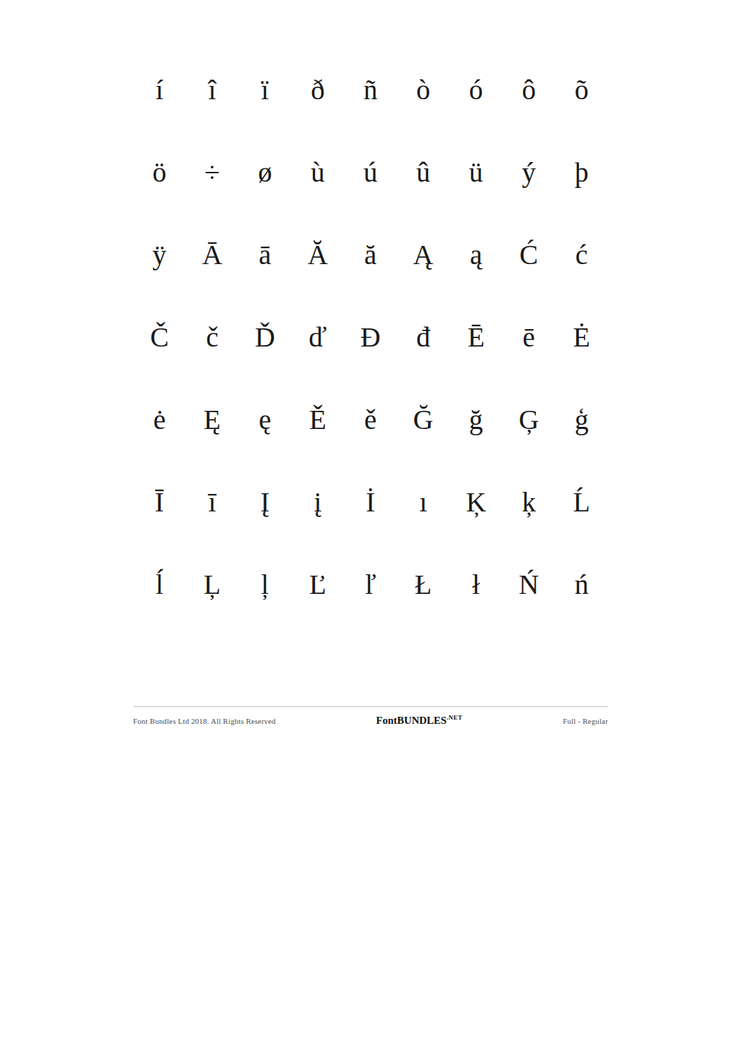í
î
ï
ð
ñ
ò
ó
ô
õ
ö
÷
ø
ù
ú
û
ü
ý
þ
ÿ
Ā
ā
Ă
ă
Ą
ą
Ć
ć
Č
č
Ď
ď
Đ
đ
Ē
ē
Ė
ė
Ę
ę
Ě
ě
Ğ
ğ
Ģ
ģ
Ī
ī
Į
į
İ
ı
Ķ
ķ
Ĺ
ĺ
Ļ
ļ
Ľ
ľ
Ł
ł
Ń
ń
Font Bundles Ltd 2018. All Rights Reserved
FontBUNDLES.NET
Full - Regular